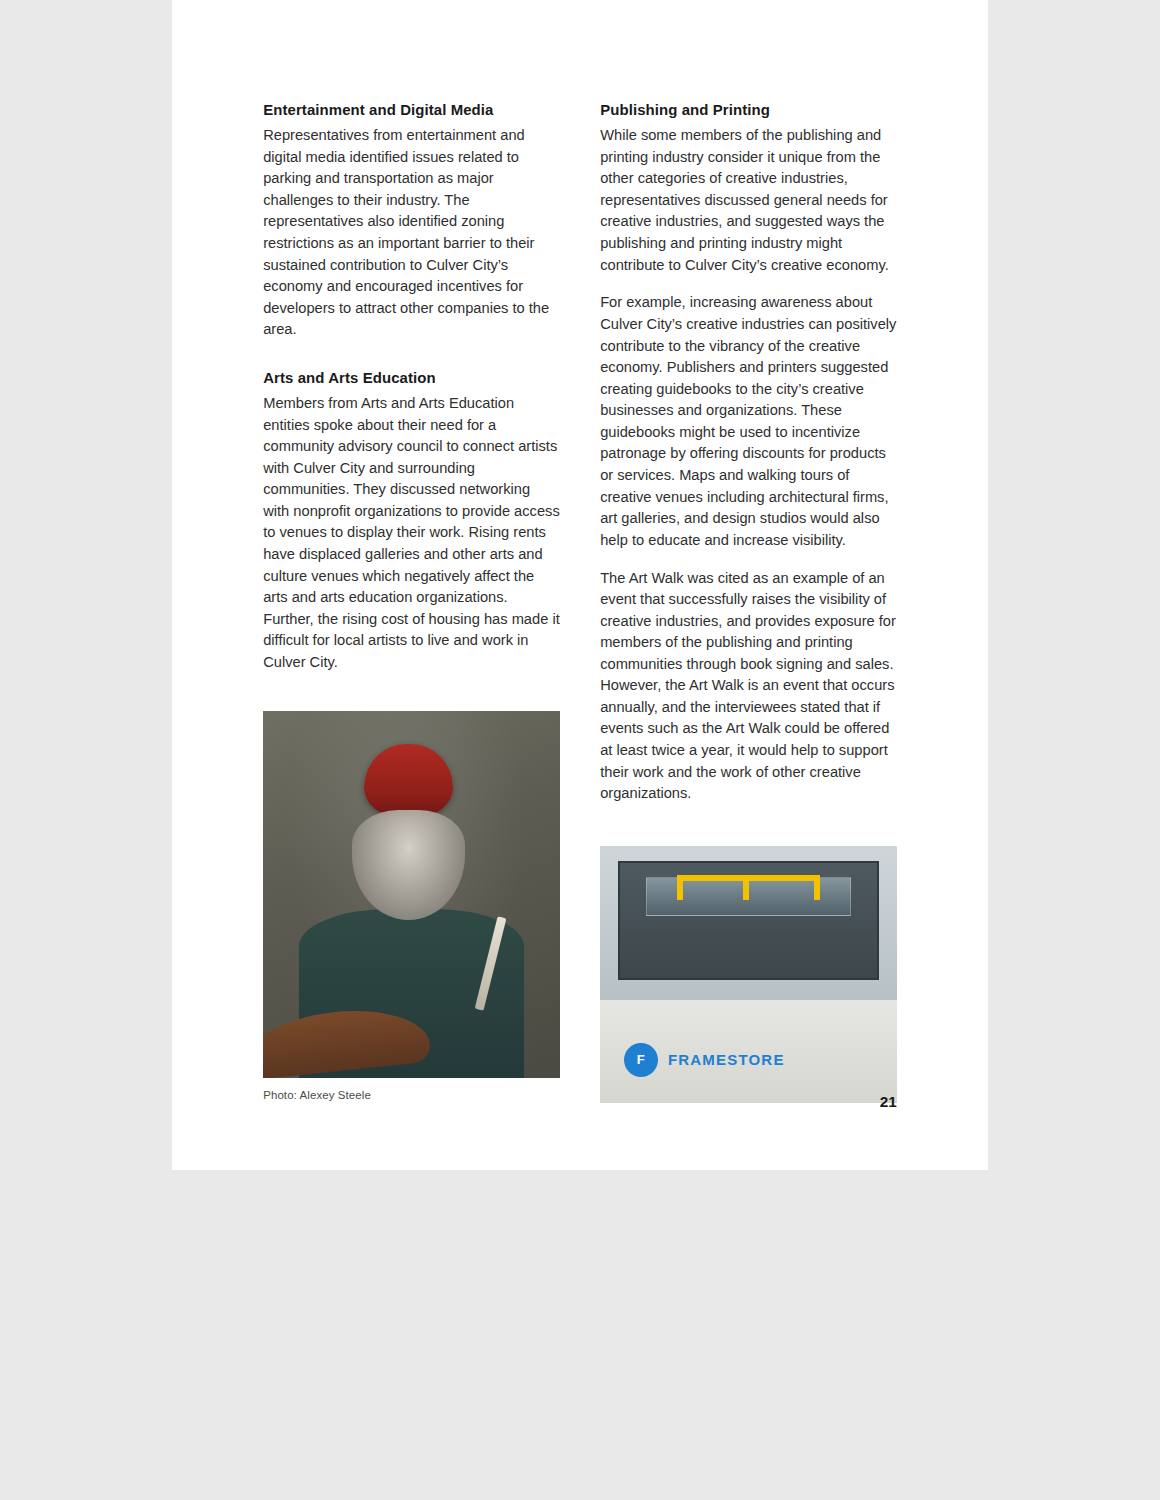Entertainment and Digital Media
Representatives from entertainment and digital media identified issues related to parking and transportation as major challenges to their industry. The representatives also identified zoning restrictions as an important barrier to their sustained contribution to Culver City’s economy and encouraged incentives for developers to attract other companies to the area.
Arts and Arts Education
Members from Arts and Arts Education entities spoke about their need for a community advisory council to connect artists with Culver City and surrounding communities. They discussed networking with nonprofit organizations to provide access to venues to display their work. Rising rents have displaced galleries and other arts and culture venues which negatively affect the arts and arts education organizations. Further, the rising cost of housing has made it difficult for local artists to live and work in Culver City.
Photo: Alexey Steele
Publishing and Printing
While some members of the publishing and printing industry consider it unique from the other categories of creative industries, representatives discussed general needs for creative industries, and suggested ways the publishing and printing industry might contribute to Culver City’s creative economy.
For example, increasing awareness about Culver City’s creative industries can positively contribute to the vibrancy of the creative economy. Publishers and printers suggested creating guidebooks to the city’s creative businesses and organizations. These guidebooks might be used to incentivize patronage by offering discounts for products or services. Maps and walking tours of creative venues including architectural firms, art galleries, and design studios would also help to educate and increase visibility.
The Art Walk was cited as an example of an event that successfully raises the visibility of creative industries, and provides exposure for members of the publishing and printing communities through book signing and sales. However, the Art Walk is an event that occurs annually, and the interviewees stated that if events such as the Art Walk could be offered at least twice a year, it would help to support their work and the work of other creative organizations.
F
FRAMESTORE
21